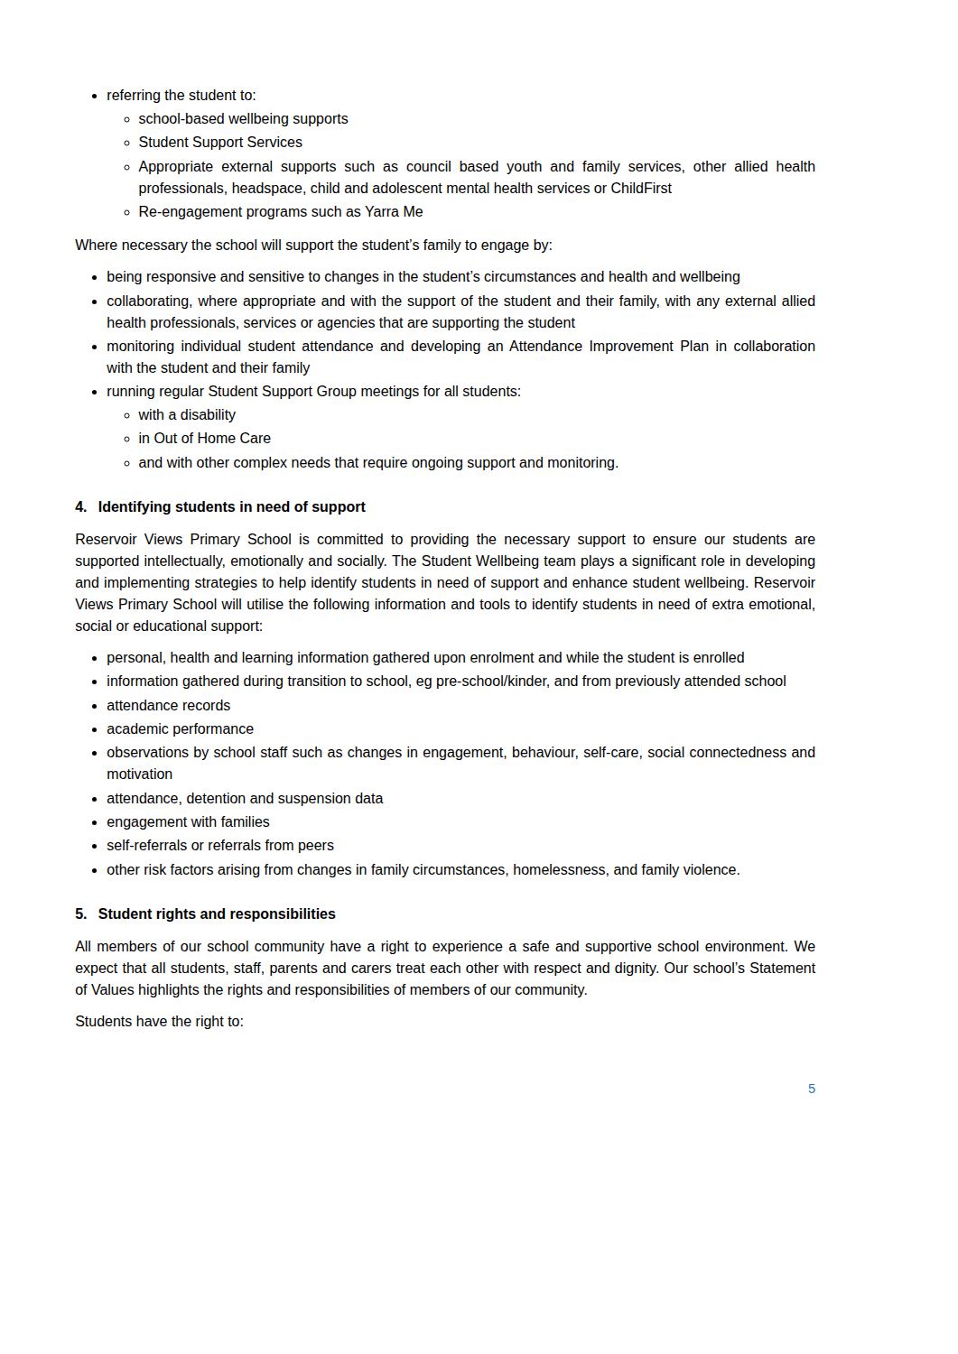referring the student to:
school-based wellbeing supports
Student Support Services
Appropriate external supports such as council based youth and family services, other allied health professionals, headspace, child and adolescent mental health services or ChildFirst
Re-engagement programs such as Yarra Me
Where necessary the school will support the student’s family to engage by:
being responsive and sensitive to changes in the student’s circumstances and health and wellbeing
collaborating, where appropriate and with the support of the student and their family, with any external allied health professionals, services or agencies that are supporting the student
monitoring individual student attendance and developing an Attendance Improvement Plan in collaboration with the student and their family
running regular Student Support Group meetings for all students:
with a disability
in Out of Home Care
and with other complex needs that require ongoing support and monitoring.
4. Identifying students in need of support
Reservoir Views Primary School is committed to providing the necessary support to ensure our students are supported intellectually, emotionally and socially. The Student Wellbeing team plays a significant role in developing and implementing strategies to help identify students in need of support and enhance student wellbeing. Reservoir Views Primary School will utilise the following information and tools to identify students in need of extra emotional, social or educational support:
personal, health and learning information gathered upon enrolment and while the student is enrolled
information gathered during transition to school, eg pre-school/kinder, and from previously attended school
attendance records
academic performance
observations by school staff such as changes in engagement, behaviour, self-care, social connectedness and motivation
attendance, detention and suspension data
engagement with families
self-referrals or referrals from peers
other risk factors arising from changes in family circumstances, homelessness, and family violence.
5. Student rights and responsibilities
All members of our school community have a right to experience a safe and supportive school environment. We expect that all students, staff, parents and carers treat each other with respect and dignity. Our school’s Statement of Values highlights the rights and responsibilities of members of our community.
Students have the right to:
5